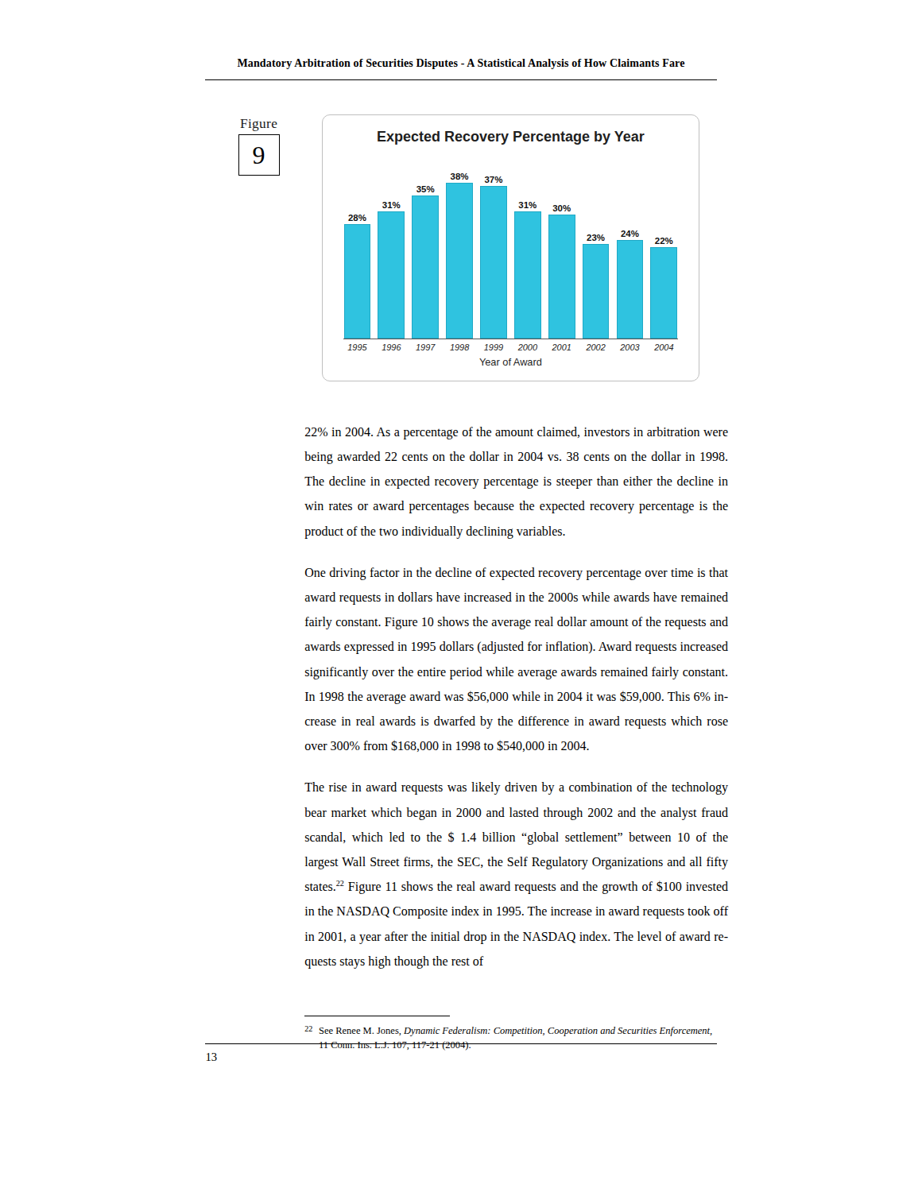Mandatory Arbitration of Securities Disputes - A Statistical Analysis of How Claimants Fare
Figure
9
Expected Recovery Percentage by Year
28%
31%
35%
38%
37%
31%
30%
23%
24%
22%
1995 1996 1997 1998 1999 2000 2001 2002 2003 2004
Year of Award
22% in 2004. As a percentage of the amount claimed, investors in arbitration were being awarded 22 cents on the dollar in 2004 vs. 38 cents on the dollar in 1998. The decline in expected recovery percentage is steeper than either the decline in win rates or award percentages because the expected recovery percentage is the product of the two individually declining variables.
One driving factor in the decline of expected recovery percentage over time is that award requests in dollars have increased in the 2000s while awards have remained fairly constant. Figure 10 shows the average real dollar amount of the requests and awards expressed in 1995 dollars (adjusted for inflation). Award requests increased significantly over the entire period while average awards remained fairly constant. In 1998 the average award was $56,000 while in 2004 it was $59,000. This 6% increase in real awards is dwarfed by the difference in award requests which rose over 300% from $168,000 in 1998 to $540,000 in 2004.
The rise in award requests was likely driven by a combination of the technology bear market which began in 2000 and lasted through 2002 and the analyst fraud scandal, which led to the $ 1.4 billion “global settlement” between 10 of the largest Wall Street firms, the SEC, the Self Regulatory Organizations and all fifty states.22 Figure 11 shows the real award requests and the growth of $100 invested in the NASDAQ Composite index in 1995. The increase in award requests took off in 2001, a year after the initial drop in the NASDAQ index. The level of award requests stays high though the rest of
22
See Renee M. Jones, Dynamic Federalism: Competition, Cooperation and Securities Enforcement,
11 Conn. Ins. L.J. 107, 117-21 (2004).
13